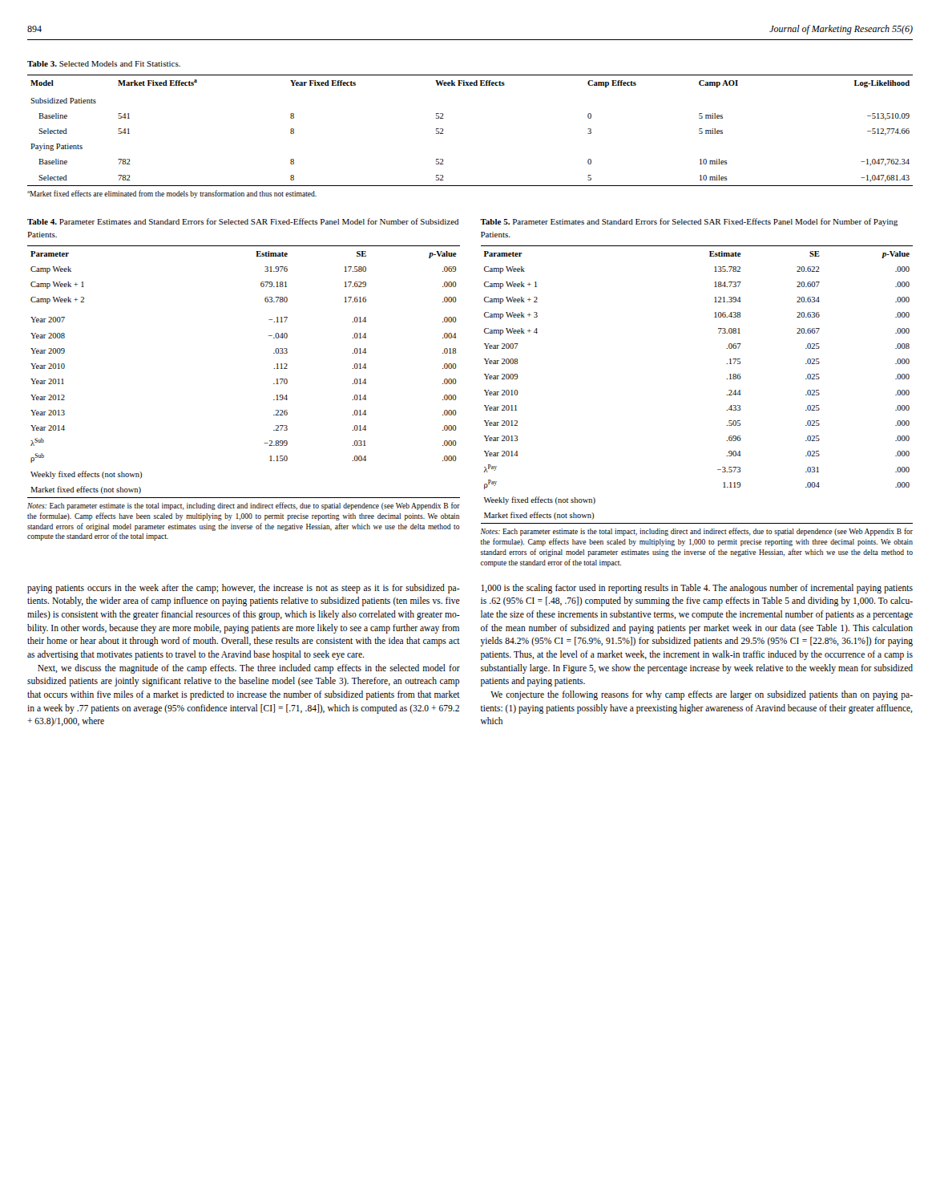894 Journal of Marketing Research 55(6)
Table 3. Selected Models and Fit Statistics.
| Model | Market Fixed Effects a | Year Fixed Effects | Week Fixed Effects | Camp Effects | Camp AOI | Log-Likelihood |
| --- | --- | --- | --- | --- | --- | --- |
| Subsidized Patients |
| Baseline | 541 | 8 | 52 | 0 | 5 miles | −513,510.09 |
| Selected | 541 | 8 | 52 | 3 | 5 miles | −512,774.66 |
| Paying Patients |
| Baseline | 782 | 8 | 52 | 0 | 10 miles | −1,047,762.34 |
| Selected | 782 | 8 | 52 | 5 | 10 miles | −1,047,681.43 |
aMarket fixed effects are eliminated from the models by transformation and thus not estimated.
Table 4. Parameter Estimates and Standard Errors for Selected SAR Fixed-Effects Panel Model for Number of Subsidized Patients.
| Parameter | Estimate | SE | p -Value |
| --- | --- | --- | --- |
| Camp Week | 31.976 | 17.580 | .069 |
| Camp Week + 1 | 679.181 | 17.629 | .000 |
| Camp Week + 2 | 63.780 | 17.616 | .000 |
| Year 2007 | −.117 | .014 | .000 |
| Year 2008 | −.040 | .014 | .004 |
| Year 2009 | .033 | .014 | .018 |
| Year 2010 | .112 | .014 | .000 |
| Year 2011 | .170 | .014 | .000 |
| Year 2012 | .194 | .014 | .000 |
| Year 2013 | .226 | .014 | .000 |
| Year 2014 | .273 | .014 | .000 |
| λ Sub | −2.899 | .031 | .000 |
| ρ Sub | 1.150 | .004 | .000 |
| Weekly fixed effects (not shown) |
| Market fixed effects (not shown) |
Notes: Each parameter estimate is the total impact, including direct and indirect effects, due to spatial dependence (see Web Appendix B for the formulae). Camp effects have been scaled by multiplying by 1,000 to permit precise reporting with three decimal points. We obtain standard errors of original model parameter estimates using the inverse of the negative Hessian, after which we use the delta method to compute the standard error of the total impact.
Table 5. Parameter Estimates and Standard Errors for Selected SAR Fixed-Effects Panel Model for Number of Paying Patients.
| Parameter | Estimate | SE | p -Value |
| --- | --- | --- | --- |
| Camp Week | 135.782 | 20.622 | .000 |
| Camp Week + 1 | 184.737 | 20.607 | .000 |
| Camp Week + 2 | 121.394 | 20.634 | .000 |
| Camp Week + 3 | 106.438 | 20.636 | .000 |
| Camp Week + 4 | 73.081 | 20.667 | .000 |
| Year 2007 | .067 | .025 | .008 |
| Year 2008 | .175 | .025 | .000 |
| Year 2009 | .186 | .025 | .000 |
| Year 2010 | .244 | .025 | .000 |
| Year 2011 | .433 | .025 | .000 |
| Year 2012 | .505 | .025 | .000 |
| Year 2013 | .696 | .025 | .000 |
| Year 2014 | .904 | .025 | .000 |
| λ Pay | −3.573 | .031 | .000 |
| ρ Pay | 1.119 | .004 | .000 |
| Weekly fixed effects (not shown) |
| Market fixed effects (not shown) |
Notes: Each parameter estimate is the total impact, including direct and indirect effects, due to spatial dependence (see Web Appendix B for the formulae). Camp effects have been scaled by multiplying by 1,000 to permit precise reporting with three decimal points. We obtain standard errors of original model parameter estimates using the inverse of the negative Hessian, after which we use the delta method to compute the standard error of the total impact.
paying patients occurs in the week after the camp; however, the increase is not as steep as it is for subsidized patients. Notably, the wider area of camp influence on paying patients relative to subsidized patients (ten miles vs. five miles) is consistent with the greater financial resources of this group, which is likely also correlated with greater mobility. In other words, because they are more mobile, paying patients are more likely to see a camp further away from their home or hear about it through word of mouth. Overall, these results are consistent with the idea that camps act as advertising that motivates patients to travel to the Aravind base hospital to seek eye care.
Next, we discuss the magnitude of the camp effects. The three included camp effects in the selected model for subsidized patients are jointly significant relative to the baseline model (see Table 3). Therefore, an outreach camp that occurs within five miles of a market is predicted to increase the number of subsidized patients from that market in a week by .77 patients on average (95% confidence interval [CI] = [.71, .84]), which is computed as (32.0 + 679.2 + 63.8)/1,000, where
1,000 is the scaling factor used in reporting results in Table 4. The analogous number of incremental paying patients is .62 (95% CI = [.48, .76]) computed by summing the five camp effects in Table 5 and dividing by 1,000. To calculate the size of these increments in substantive terms, we compute the incremental number of patients as a percentage of the mean number of subsidized and paying patients per market week in our data (see Table 1). This calculation yields 84.2% (95% CI = [76.9%, 91.5%]) for subsidized patients and 29.5% (95% CI = [22.8%, 36.1%]) for paying patients. Thus, at the level of a market week, the increment in walk-in traffic induced by the occurrence of a camp is substantially large. In Figure 5, we show the percentage increase by week relative to the weekly mean for subsidized patients and paying patients.
We conjecture the following reasons for why camp effects are larger on subsidized patients than on paying patients: (1) paying patients possibly have a preexisting higher awareness of Aravind because of their greater affluence, which